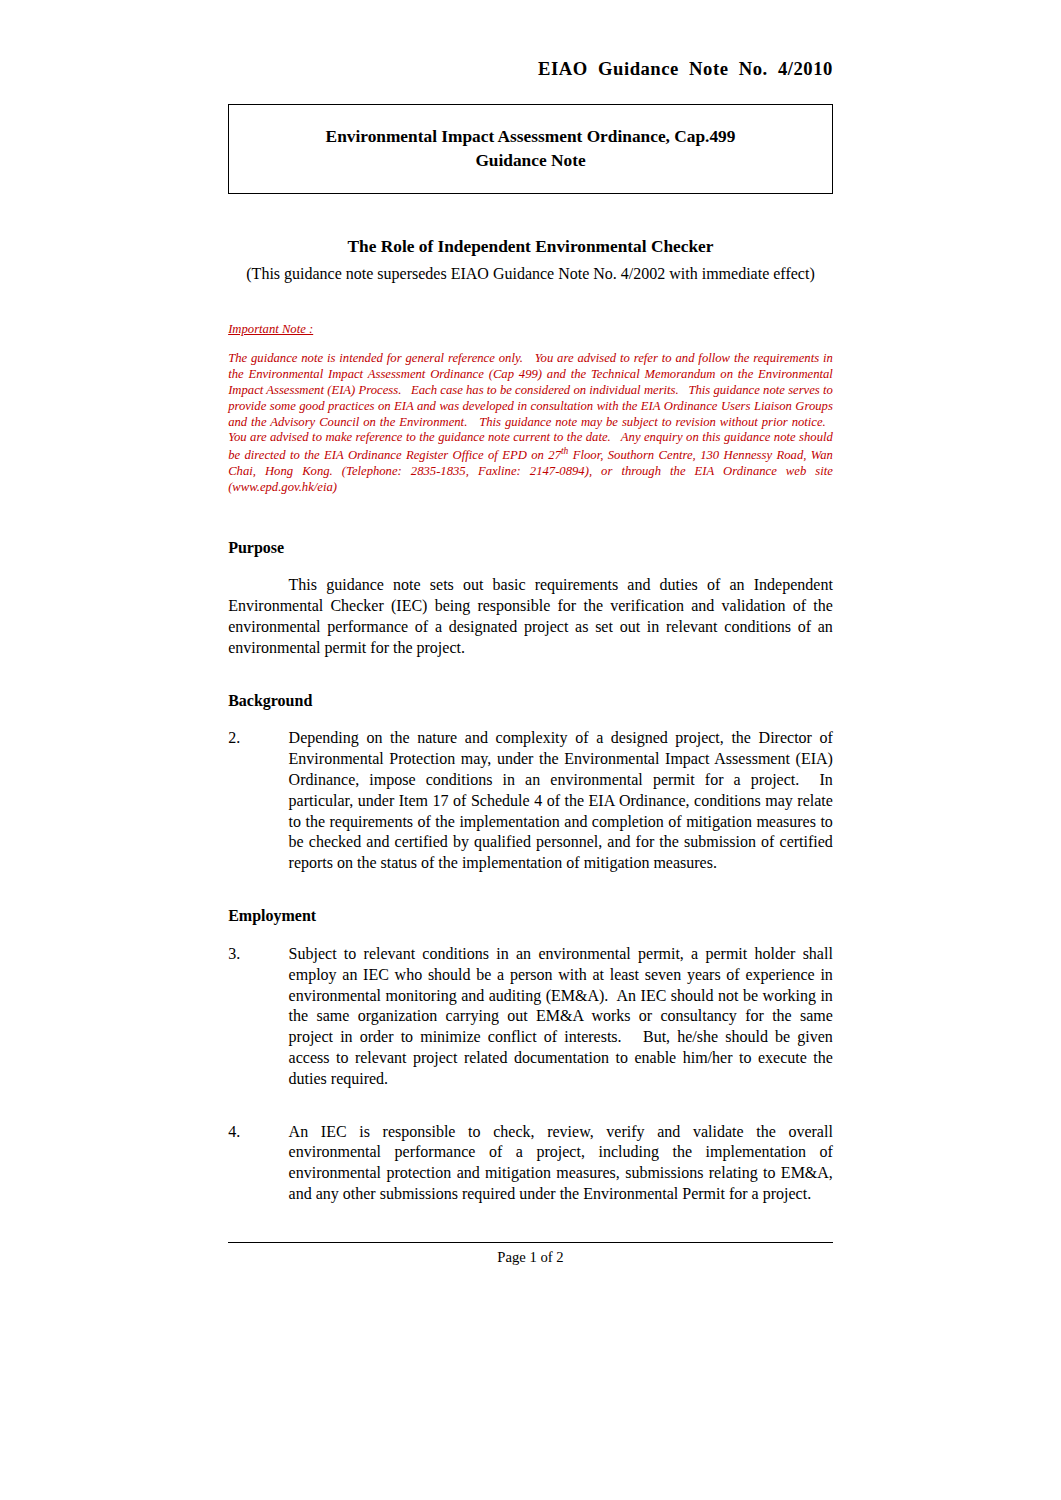EIAO Guidance Note No. 4/2010
Environmental Impact Assessment Ordinance, Cap.499
Guidance Note
The Role of Independent Environmental Checker
(This guidance note supersedes EIAO Guidance Note No. 4/2002 with immediate effect)
Important Note :
The guidance note is intended for general reference only. You are advised to refer to and follow the requirements in the Environmental Impact Assessment Ordinance (Cap 499) and the Technical Memorandum on the Environmental Impact Assessment (EIA) Process. Each case has to be considered on individual merits. This guidance note serves to provide some good practices on EIA and was developed in consultation with the EIA Ordinance Users Liaison Groups and the Advisory Council on the Environment. This guidance note may be subject to revision without prior notice. You are advised to make reference to the guidance note current to the date. Any enquiry on this guidance note should be directed to the EIA Ordinance Register Office of EPD on 27th Floor, Southorn Centre, 130 Hennessy Road, Wan Chai, Hong Kong. (Telephone: 2835-1835, Faxline: 2147-0894), or through the EIA Ordinance web site (www.epd.gov.hk/eia)
Purpose
This guidance note sets out basic requirements and duties of an Independent Environmental Checker (IEC) being responsible for the verification and validation of the environmental performance of a designated project as set out in relevant conditions of an environmental permit for the project.
Background
2.
Depending on the nature and complexity of a designed project, the Director of Environmental Protection may, under the Environmental Impact Assessment (EIA) Ordinance, impose conditions in an environmental permit for a project. In particular, under Item 17 of Schedule 4 of the EIA Ordinance, conditions may relate to the requirements of the implementation and completion of mitigation measures to be checked and certified by qualified personnel, and for the submission of certified reports on the status of the implementation of mitigation measures.
Employment
3.
Subject to relevant conditions in an environmental permit, a permit holder shall employ an IEC who should be a person with at least seven years of experience in environmental monitoring and auditing (EM&A). An IEC should not be working in the same organization carrying out EM&A works or consultancy for the same project in order to minimize conflict of interests. But, he/she should be given access to relevant project related documentation to enable him/her to execute the duties required.
4.
An IEC is responsible to check, review, verify and validate the overall environmental performance of a project, including the implementation of environmental protection and mitigation measures, submissions relating to EM&A, and any other submissions required under the Environmental Permit for a project.
Page 1 of 2